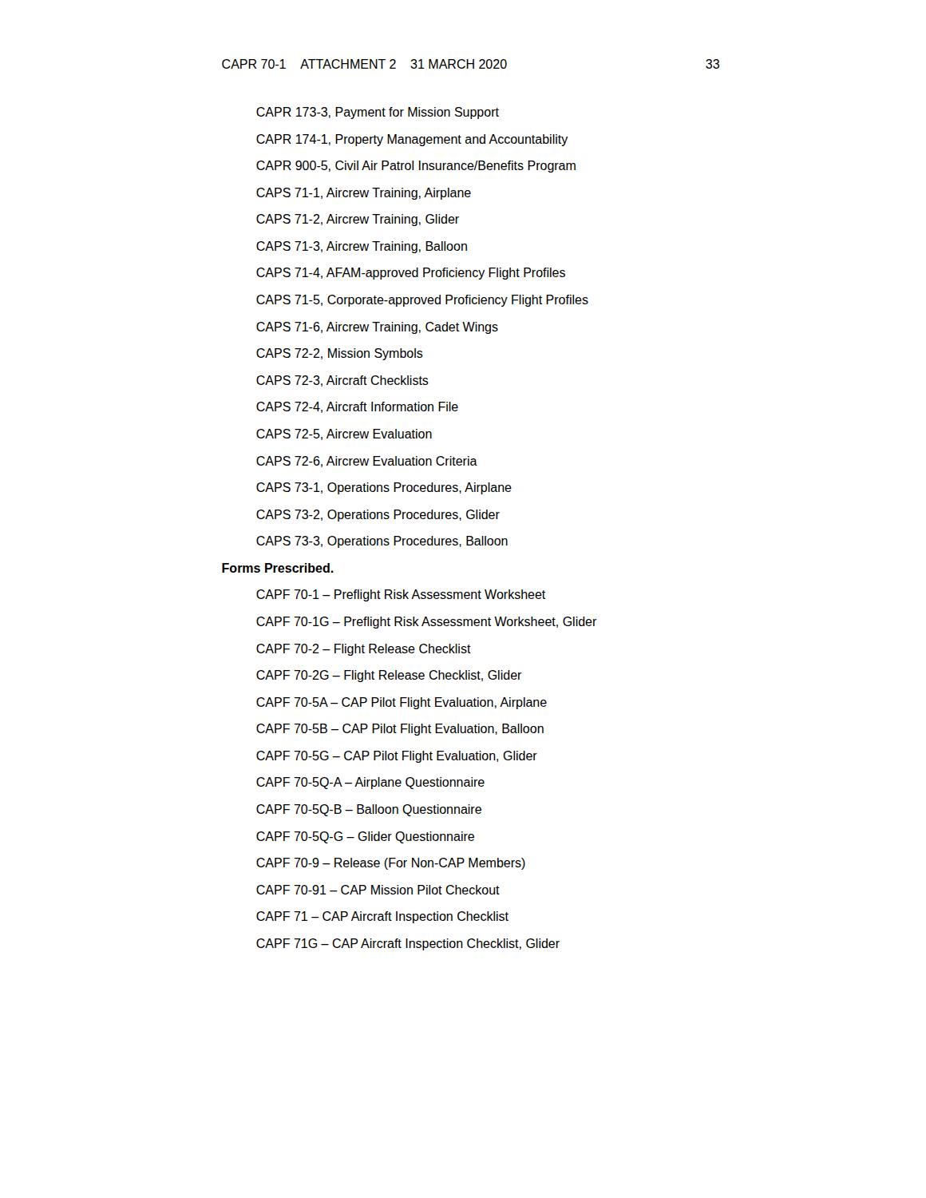CAPR 70-1 ATTACHMENT 2 31 MARCH 2020
33
CAPR 173-3, Payment for Mission Support
CAPR 174-1, Property Management and Accountability
CAPR 900-5, Civil Air Patrol Insurance/Benefits Program
CAPS 71-1, Aircrew Training, Airplane
CAPS 71-2, Aircrew Training, Glider
CAPS 71-3, Aircrew Training, Balloon
CAPS 71-4, AFAM-approved Proficiency Flight Profiles
CAPS 71-5, Corporate-approved Proficiency Flight Profiles
CAPS 71-6, Aircrew Training, Cadet Wings
CAPS 72-2, Mission Symbols
CAPS 72-3, Aircraft Checklists
CAPS 72-4, Aircraft Information File
CAPS 72-5, Aircrew Evaluation
CAPS 72-6, Aircrew Evaluation Criteria
CAPS 73-1, Operations Procedures, Airplane
CAPS 73-2, Operations Procedures, Glider
CAPS 73-3, Operations Procedures, Balloon
Forms Prescribed.
CAPF 70-1 – Preflight Risk Assessment Worksheet
CAPF 70-1G – Preflight Risk Assessment Worksheet, Glider
CAPF 70-2 – Flight Release Checklist
CAPF 70-2G – Flight Release Checklist, Glider
CAPF 70-5A – CAP Pilot Flight Evaluation, Airplane
CAPF 70-5B – CAP Pilot Flight Evaluation, Balloon
CAPF 70-5G – CAP Pilot Flight Evaluation, Glider
CAPF 70-5Q-A – Airplane Questionnaire
CAPF 70-5Q-B – Balloon Questionnaire
CAPF 70-5Q-G – Glider Questionnaire
CAPF 70-9 – Release (For Non-CAP Members)
CAPF 70-91 – CAP Mission Pilot Checkout
CAPF 71 – CAP Aircraft Inspection Checklist
CAPF 71G – CAP Aircraft Inspection Checklist, Glider